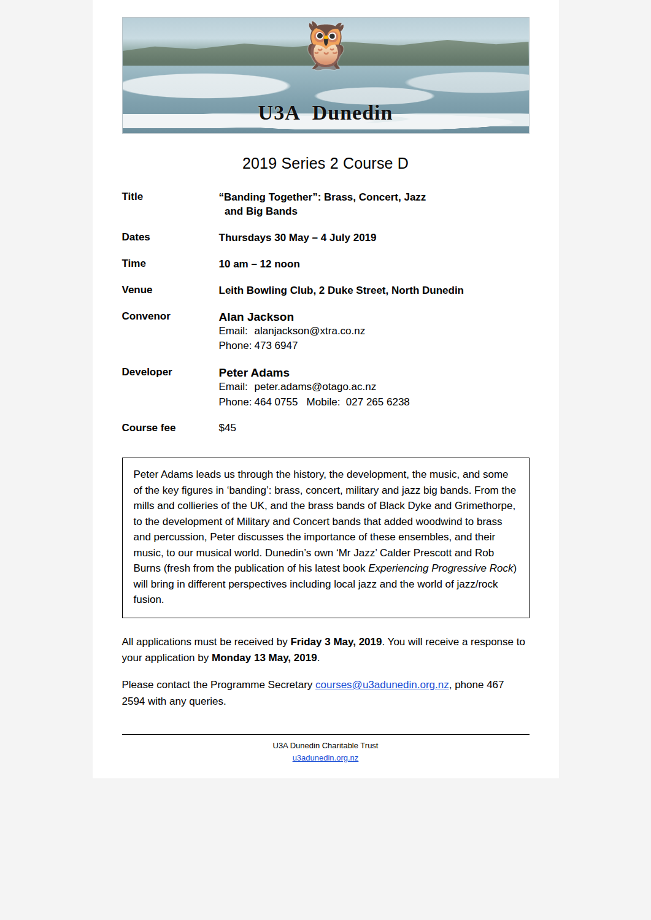🦉
U3A Dunedin
2019 Series 2 Course D
| Title | “Banding Together”: Brass, Concert, Jazz and Big Bands |
| Dates | Thursdays 30 May – 4 July 2019 |
| Time | 10 am – 12 noon |
| Venue | Leith Bowling Club, 2 Duke Street, North Dunedin |
| Convenor | Alan Jackson Email: alanjackson@xtra.co.nz Phone: 473 6947 |
| Developer | Peter Adams Email: peter.adams@otago.ac.nz Phone: 464 0755 Mobile: 027 265 6238 |
| Course fee | $45 |
Peter Adams leads us through the history, the development, the music, and some of the key figures in ‘banding’: brass, concert, military and jazz big bands. From the mills and collieries of the UK, and the brass bands of Black Dyke and Grimethorpe, to the development of Military and Concert bands that added woodwind to brass and percussion, Peter discusses the importance of these ensembles, and their music, to our musical world. Dunedin’s own ‘Mr Jazz’ Calder Prescott and Rob Burns (fresh from the publication of his latest book Experiencing Progressive Rock) will bring in different perspectives including local jazz and the world of jazz/rock fusion.
All applications must be received by Friday 3 May, 2019. You will receive a response to your application by Monday 13 May, 2019.
Please contact the Programme Secretary courses@u3adunedin.org.nz, phone 467 2594 with any queries.
U3A Dunedin Charitable Trust
u3adunedin.org.nz